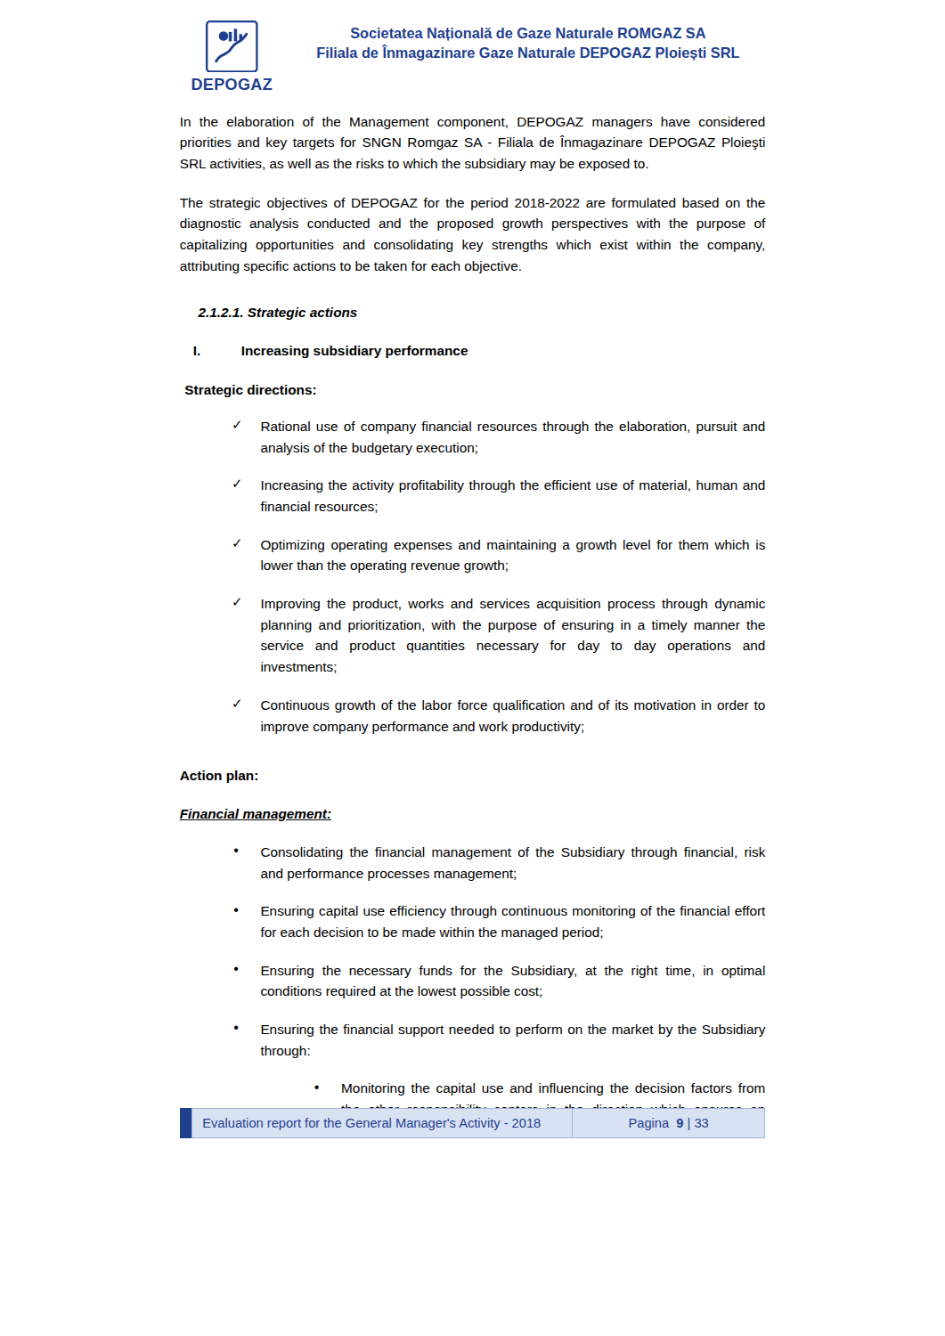DEPOGAZ
Societatea Națională de Gaze Naturale ROMGAZ SA
Filiala de Înmagazinare Gaze Naturale DEPOGAZ Ploiești SRL
In the elaboration of the Management component, DEPOGAZ managers have considered priorities and key targets for SNGN Romgaz SA - Filiala de Înmagazinare DEPOGAZ Ploieşti SRL activities, as well as the risks to which the subsidiary may be exposed to.
The strategic objectives of DEPOGAZ for the period 2018-2022 are formulated based on the diagnostic analysis conducted and the proposed growth perspectives with the purpose of capitalizing opportunities and consolidating key strengths which exist within the company, attributing specific actions to be taken for each objective.
2.1.2.1. Strategic actions
I. Increasing subsidiary performance
Strategic directions:
Rational use of company financial resources through the elaboration, pursuit and analysis of the budgetary execution;
Increasing the activity profitability through the efficient use of material, human and financial resources;
Optimizing operating expenses and maintaining a growth level for them which is lower than the operating revenue growth;
Improving the product, works and services acquisition process through dynamic planning and prioritization, with the purpose of ensuring in a timely manner the service and product quantities necessary for day to day operations and investments;
Continuous growth of the labor force qualification and of its motivation in order to improve company performance and work productivity;
Action plan:
Financial management:
Consolidating the financial management of the Subsidiary through financial, risk and performance processes management;
Ensuring capital use efficiency through continuous monitoring of the financial effort for each decision to be made within the managed period;
Ensuring the necessary funds for the Subsidiary, at the right time, in optimal conditions required at the lowest possible cost;
Ensuring the financial support needed to perform on the market by the Subsidiary through:
Monitoring the capital use and influencing the decision factors from the other responsibility centers in the direction which ensures an efficient use of all the funds within the circuit;
Evaluation report for the General Manager's Activity - 2018
Pagina 9 | 33